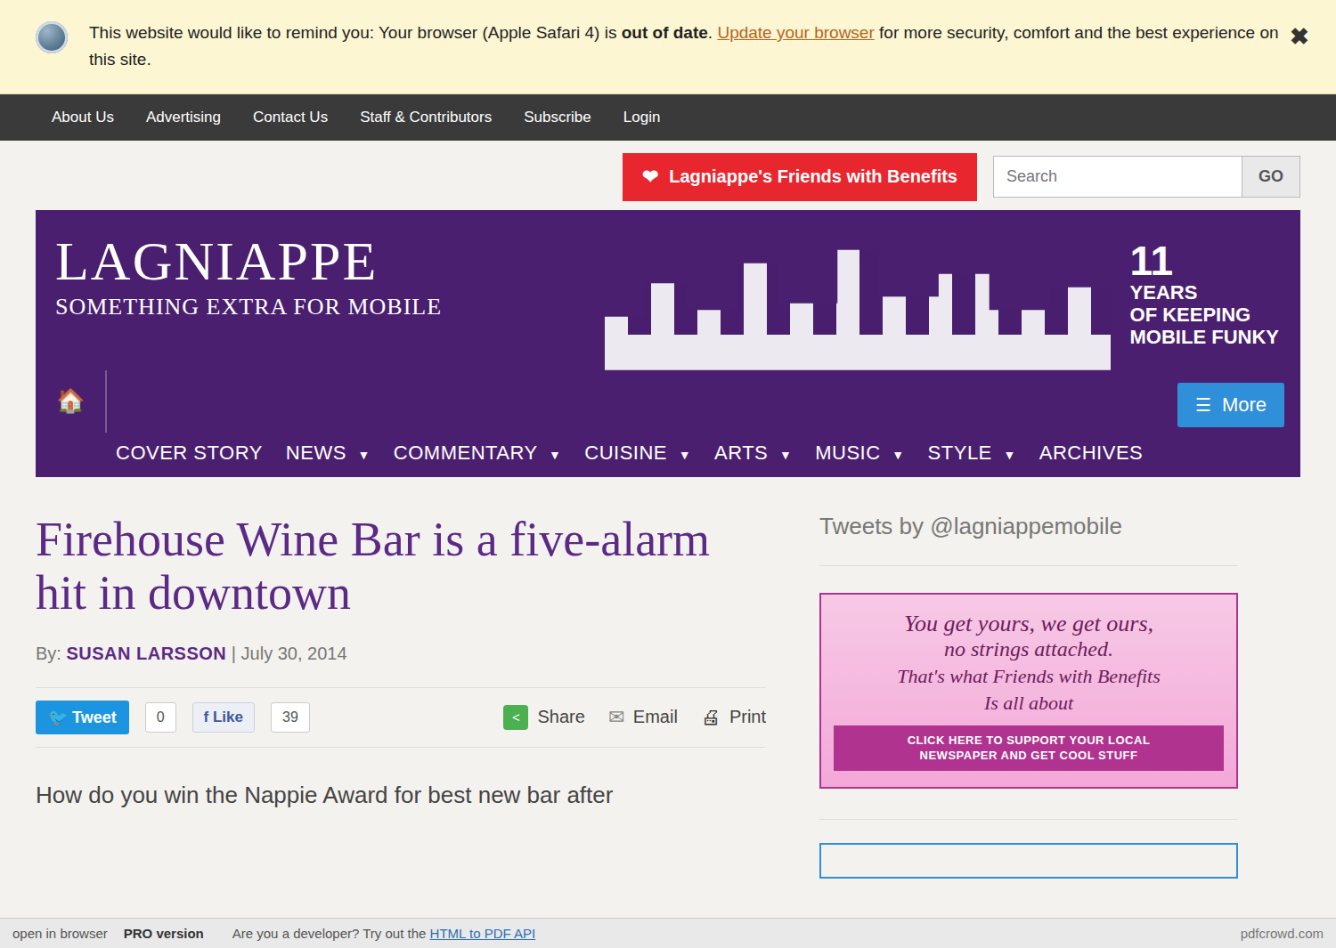✖ This website would like to remind you: Your browser (Apple Safari 4) is out of date. Update your browser for more security, comfort and the best experience on this site.
About Us
Advertising
Contact Us
Staff & Contributors
Subscribe
Login
❤ Lagniappe's Friends with Benefits GO
LAGNIAPPE
SOMETHING EXTRA FOR MOBILE
11 YEARS
OF KEEPING
MOBILE FUNKY
🏠 ☰ More
COVER STORY
NEWS ▼
COMMENTARY ▼
CUISINE ▼
ARTS ▼
MUSIC ▼
STYLE ▼
ARCHIVES
Firehouse Wine Bar is a five-alarm hit in downtown
By: SUSAN LARSSON | July 30, 2014
🐦 Tweet 0 f Like 39
< Share ✉ Email 🖨 Print
How do you win the Nappie Award for best new bar after
Tweets by @lagniappemobile
You get yours, we get ours,
no strings attached.
That's what Friends with Benefits
Is all about
CLICK HERE TO SUPPORT YOUR LOCAL
NEWSPAPER AND GET COOL STUFF
open in browser PRO version Are you a developer? Try out the HTML to PDF API pdfcrowd.com